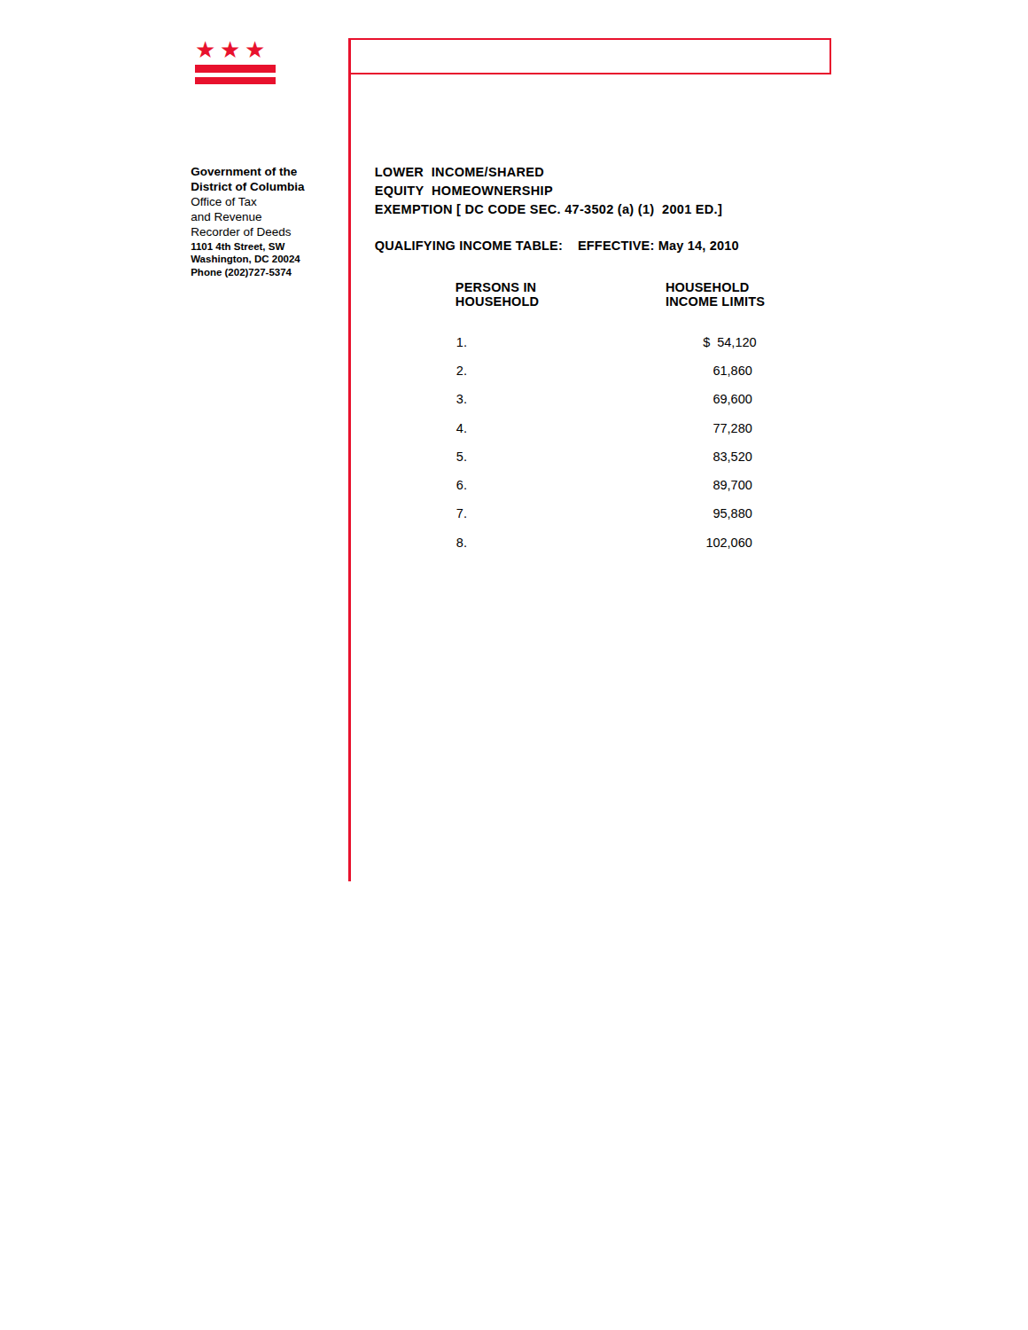★★★
Government of the
District of Columbia
Office of Tax
and Revenue
Recorder of Deeds
1101 4th Street, SW
Washington, DC 20024
Phone (202)727-5374
LOWER INCOME/SHARED
EQUITY HOMEOWNERSHIP
EXEMPTION [ DC CODE SEC. 47-3502 (a) (1) 2001 ED.]
QUALIFYING INCOME TABLE: EFFECTIVE: May 14, 2010
| PERSONS IN HOUSEHOLD | HOUSEHOLD INCOME LIMITS |
| --- | --- |
| 1. | $ 54,120 |
| 2. | 61,860 |
| 3. | 69,600 |
| 4. | 77,280 |
| 5. | 83,520 |
| 6. | 89,700 |
| 7. | 95,880 |
| 8. | 102,060 |